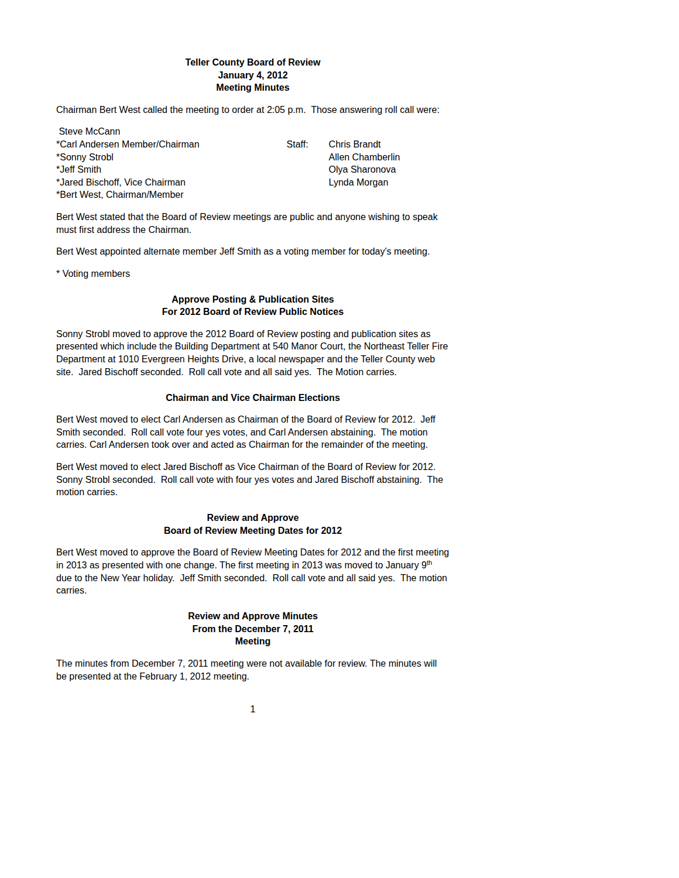Teller County Board of Review
January 4, 2012
Meeting Minutes
Chairman Bert West called the meeting to order at 2:05 p.m. Those answering roll call were:
| Steve McCann | | |
| *Carl Andersen Member/Chairman | Staff: | Chris Brandt |
| *Sonny Strobl | | Allen Chamberlin |
| *Jeff Smith | | Olya Sharonova |
| *Jared Bischoff, Vice Chairman | | Lynda Morgan |
| *Bert West, Chairman/Member | | |
Bert West stated that the Board of Review meetings are public and anyone wishing to speak must first address the Chairman.
Bert West appointed alternate member Jeff Smith as a voting member for today's meeting.
* Voting members
Approve Posting & Publication Sites
For 2012 Board of Review Public Notices
Sonny Strobl moved to approve the 2012 Board of Review posting and publication sites as presented which include the Building Department at 540 Manor Court, the Northeast Teller Fire Department at 1010 Evergreen Heights Drive, a local newspaper and the Teller County web site. Jared Bischoff seconded. Roll call vote and all said yes. The Motion carries.
Chairman and Vice Chairman Elections
Bert West moved to elect Carl Andersen as Chairman of the Board of Review for 2012. Jeff Smith seconded. Roll call vote four yes votes, and Carl Andersen abstaining. The motion carries. Carl Andersen took over and acted as Chairman for the remainder of the meeting.
Bert West moved to elect Jared Bischoff as Vice Chairman of the Board of Review for 2012. Sonny Strobl seconded. Roll call vote with four yes votes and Jared Bischoff abstaining. The motion carries.
Review and Approve
Board of Review Meeting Dates for 2012
Bert West moved to approve the Board of Review Meeting Dates for 2012 and the first meeting in 2013 as presented with one change. The first meeting in 2013 was moved to January 9th due to the New Year holiday. Jeff Smith seconded. Roll call vote and all said yes. The motion carries.
Review and Approve Minutes
From the December 7, 2011
Meeting
The minutes from December 7, 2011 meeting were not available for review. The minutes will be presented at the February 1, 2012 meeting.
1